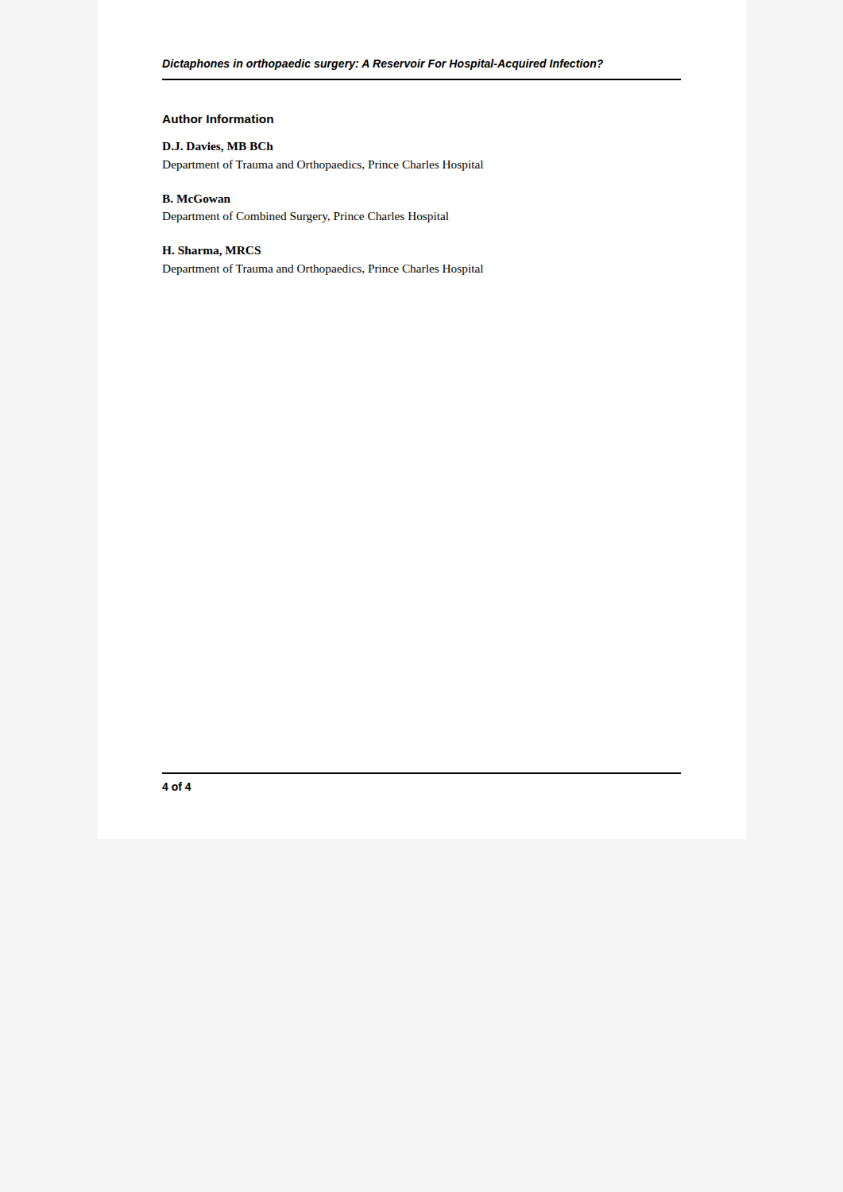Dictaphones in orthopaedic surgery: A Reservoir For Hospital-Acquired Infection?
Author Information
D.J. Davies, MB BCh
Department of Trauma and Orthopaedics, Prince Charles Hospital
B. McGowan
Department of Combined Surgery, Prince Charles Hospital
H. Sharma, MRCS
Department of Trauma and Orthopaedics, Prince Charles Hospital
4 of 4